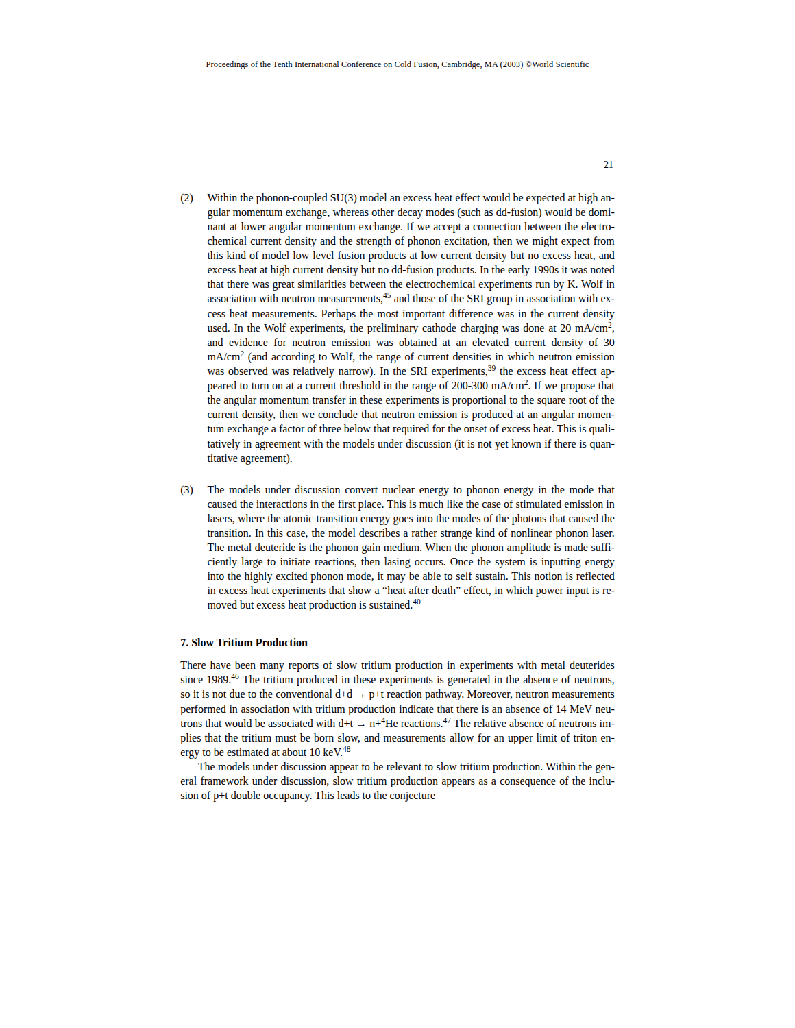Proceedings of the Tenth International Conference on Cold Fusion, Cambridge, MA (2003) ©World Scientific
21
(2) Within the phonon-coupled SU(3) model an excess heat effect would be expected at high angular momentum exchange, whereas other decay modes (such as dd-fusion) would be dominant at lower angular momentum exchange. If we accept a connection between the electrochemical current density and the strength of phonon excitation, then we might expect from this kind of model low level fusion products at low current density but no excess heat, and excess heat at high current density but no dd-fusion products. In the early 1990s it was noted that there was great similarities between the electrochemical experiments run by K. Wolf in association with neutron measurements,45 and those of the SRI group in association with excess heat measurements. Perhaps the most important difference was in the current density used. In the Wolf experiments, the preliminary cathode charging was done at 20 mA/cm2, and evidence for neutron emission was obtained at an elevated current density of 30 mA/cm2 (and according to Wolf, the range of current densities in which neutron emission was observed was relatively narrow). In the SRI experiments,39 the excess heat effect appeared to turn on at a current threshold in the range of 200-300 mA/cm2. If we propose that the angular momentum transfer in these experiments is proportional to the square root of the current density, then we conclude that neutron emission is produced at an angular momentum exchange a factor of three below that required for the onset of excess heat. This is qualitatively in agreement with the models under discussion (it is not yet known if there is quantitative agreement).
(3) The models under discussion convert nuclear energy to phonon energy in the mode that caused the interactions in the first place. This is much like the case of stimulated emission in lasers, where the atomic transition energy goes into the modes of the photons that caused the transition. In this case, the model describes a rather strange kind of nonlinear phonon laser. The metal deuteride is the phonon gain medium. When the phonon amplitude is made sufficiently large to initiate reactions, then lasing occurs. Once the system is inputting energy into the highly excited phonon mode, it may be able to self sustain. This notion is reflected in excess heat experiments that show a “heat after death” effect, in which power input is removed but excess heat production is sustained.40
7. Slow Tritium Production
There have been many reports of slow tritium production in experiments with metal deuterides since 1989.46 The tritium produced in these experiments is generated in the absence of neutrons, so it is not due to the conventional d+d → p+t reaction pathway. Moreover, neutron measurements performed in association with tritium production indicate that there is an absence of 14 MeV neutrons that would be associated with d+t → n+4He reactions.47 The relative absence of neutrons implies that the tritium must be born slow, and measurements allow for an upper limit of triton energy to be estimated at about 10 keV.48
The models under discussion appear to be relevant to slow tritium production. Within the general framework under discussion, slow tritium production appears as a consequence of the inclusion of p+t double occupancy. This leads to the conjecture